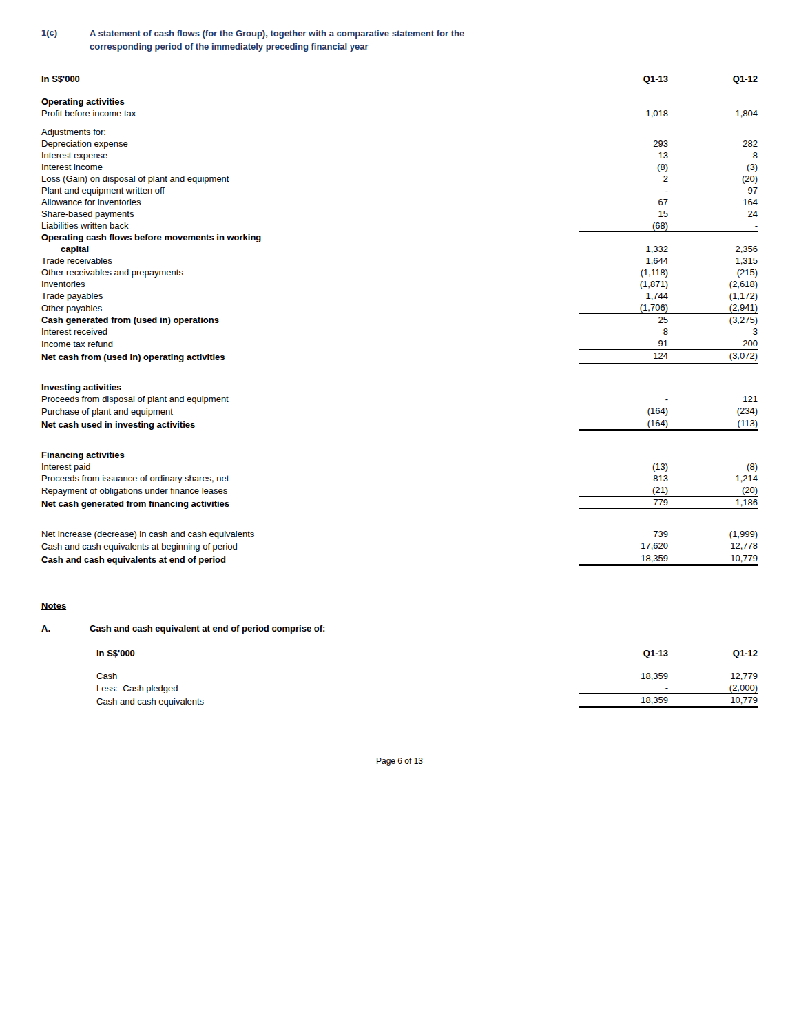1(c)
A statement of cash flows (for the Group), together with a comparative statement for the
corresponding period of the immediately preceding financial year
| In S$'000 | Q1-13 | Q1-12 |
| Operating activities | | |
| Profit before income tax | 1,018 | 1,804 |
| Adjustments for: | | |
| Depreciation expense | 293 | 282 |
| Interest expense | 13 | 8 |
| Interest income | (8) | (3) |
| Loss (Gain) on disposal of plant and equipment | 2 | (20) |
| Plant and equipment written off | - | 97 |
| Allowance for inventories | 67 | 164 |
| Share-based payments | 15 | 24 |
| Liabilities written back | (68) | - |
| Operating cash flows before movements in working | | |
| capital | 1,332 | 2,356 |
| Trade receivables | 1,644 | 1,315 |
| Other receivables and prepayments | (1,118) | (215) |
| Inventories | (1,871) | (2,618) |
| Trade payables | 1,744 | (1,172) |
| Other payables | (1,706) | (2,941) |
| Cash generated from (used in) operations | 25 | (3,275) |
| Interest received | 8 | 3 |
| Income tax refund | 91 | 200 |
| Net cash from (used in) operating activities | 124 | (3,072) |
| Investing activities | | |
| Proceeds from disposal of plant and equipment | - | 121 |
| Purchase of plant and equipment | (164) | (234) |
| Net cash used in investing activities | (164) | (113) |
| Financing activities | | |
| Interest paid | (13) | (8) |
| Proceeds from issuance of ordinary shares, net | 813 | 1,214 |
| Repayment of obligations under finance leases | (21) | (20) |
| Net cash generated from financing activities | 779 | 1,186 |
| Net increase (decrease) in cash and cash equivalents | 739 | (1,999) |
| Cash and cash equivalents at beginning of period | 17,620 | 12,778 |
| Cash and cash equivalents at end of period | 18,359 | 10,779 |
Notes
A.
Cash and cash equivalent at end of period comprise of:
| In S$'000 | Q1-13 | Q1-12 |
| Cash | 18,359 | 12,779 |
| Less: Cash pledged | - | (2,000) |
| Cash and cash equivalents | 18,359 | 10,779 |
Page 6 of 13